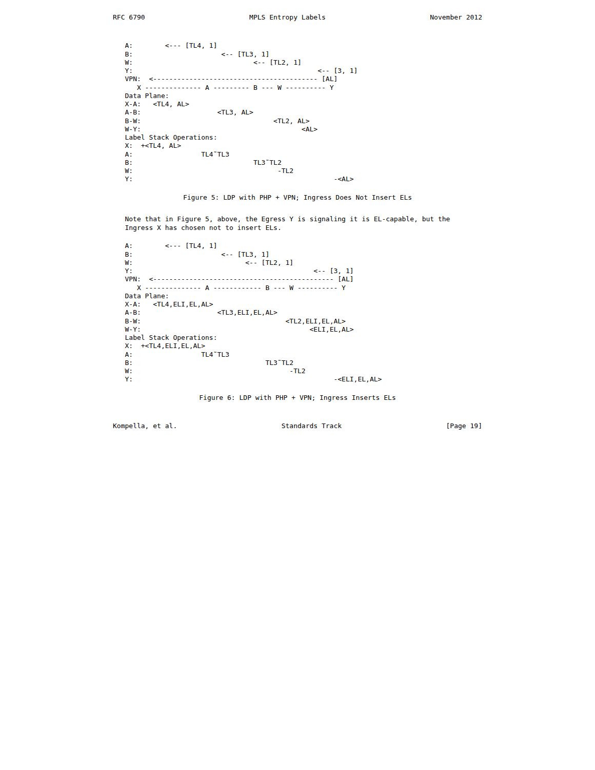RFC 6790 MPLS Entropy Labels November 2012
   A:        <--- [TL4, 1]
   B:                      <-- [TL3, 1]
   W:                              <-- [TL2, 1]
   Y:                                              <-- [3, 1]
   VPN:  <----------------------------------------- [AL]
      X -------------- A --------- B --- W ---------- Y
   Data Plane:
   X-A:   <TL4, AL>
   A-B:                   <TL3, AL>
   B-W:                                 <TL2, AL>
   W-Y:                                        <AL>
   Label Stack Operations:
   X:  +<TL4, AL>
   A:                 TL4˜TL3
   B:                              TL3˜TL2
   W:                                    -TL2
   Y:                                                  -<AL>
Figure 5: LDP with PHP + VPN; Ingress Does Not Insert ELs
Note that in Figure 5, above, the Egress Y is signaling it is EL-capable, but the Ingress X has chosen not to insert ELs.
   A:        <--- [TL4, 1]
   B:                      <-- [TL3, 1]
   W:                            <-- [TL2, 1]
   Y:                                             <-- [3, 1]
   VPN:  <--------------------------------------------- [AL]
      X -------------- A ------------ B --- W ---------- Y
   Data Plane:
   X-A:   <TL4,ELI,EL,AL>
   A-B:                   <TL3,ELI,EL,AL>
   B-W:                                    <TL2,ELI,EL,AL>
   W-Y:                                          <ELI,EL,AL>
   Label Stack Operations:
   X:  +<TL4,ELI,EL,AL>
   A:                 TL4˜TL3
   B:                                 TL3˜TL2
   W:                                       -TL2
   Y:                                                  -<ELI,EL,AL>
Figure 6: LDP with PHP + VPN; Ingress Inserts ELs
Kompella, et al. Standards Track [Page 19]